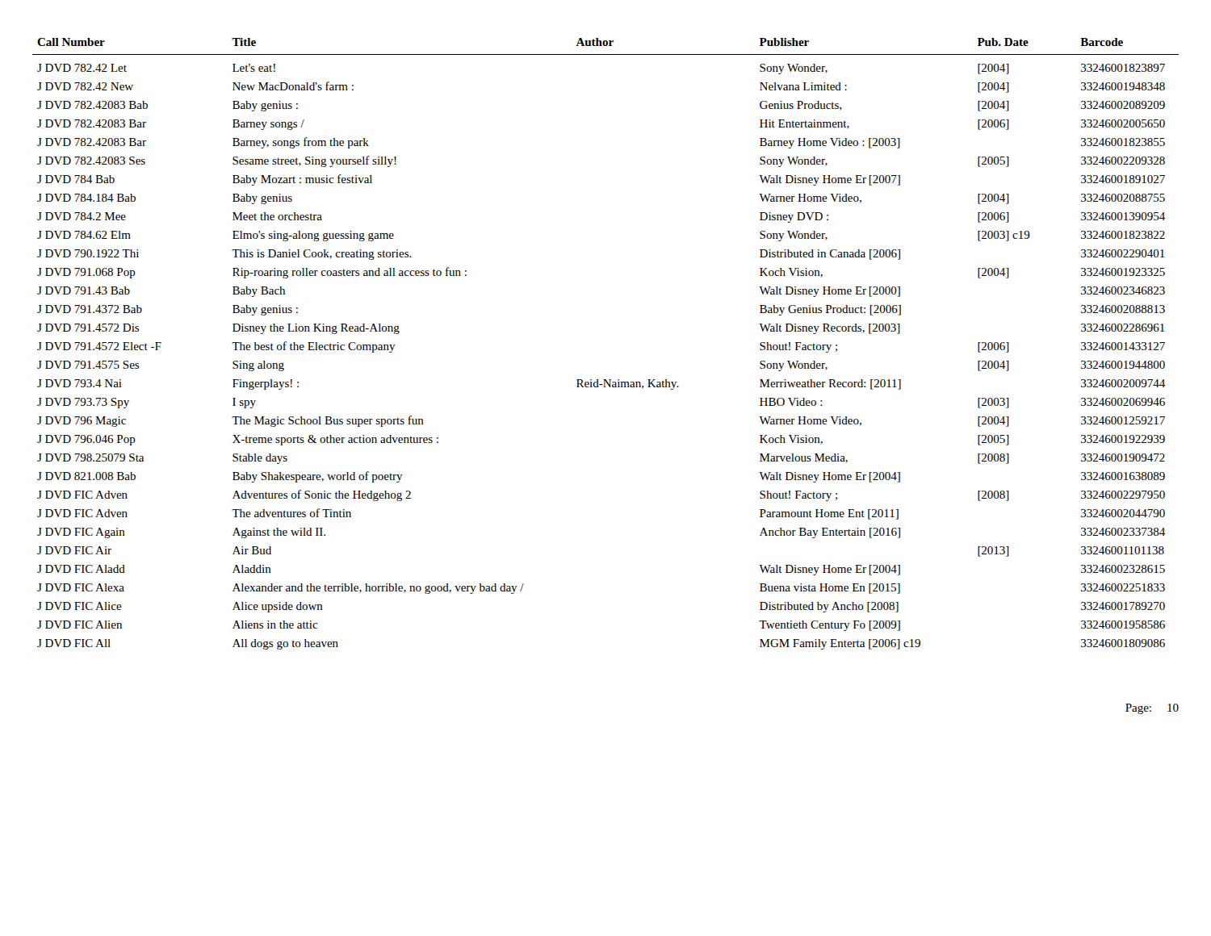| Call Number | Title | Author | Publisher | Pub. Date | Barcode |
| --- | --- | --- | --- | --- | --- |
| J DVD 782.42 Let | Let's eat! | | Sony Wonder, | [2004] | 33246001823897 |
| J DVD 782.42 New | New MacDonald's farm : | | Nelvana Limited : | [2004] | 33246001948348 |
| J DVD 782.42083 Bab | Baby genius : | | Genius Products, | [2004] | 33246002089209 |
| J DVD 782.42083 Bar | Barney songs / | | Hit Entertainment, | [2006] | 33246002005650 |
| J DVD 782.42083 Bar | Barney, songs from the park | | Barney Home Video : [2003] | | 33246001823855 |
| J DVD 782.42083 Ses | Sesame street, Sing yourself silly! | | Sony Wonder, | [2005] | 33246002209328 |
| J DVD 784 Bab | Baby Mozart : music festival | | Walt Disney Home E r [2007] | | 33246001891027 |
| J DVD 784.184 Bab | Baby genius | | Warner Home Video, | [2004] | 33246002088755 |
| J DVD 784.2 Mee | Meet the orchestra | | Disney DVD : | [2006] | 33246001390954 |
| J DVD 784.62 Elm | Elmo's sing-along guessing game | | Sony Wonder, | [2003] c19 | 33246001823822 |
| J DVD 790.1922 Thi | This is Daniel Cook, creating stories. | | Distributed in Canada [2006] | | 33246002290401 |
| J DVD 791.068 Pop | Rip-roaring roller coasters and all access to fun : | | Koch Vision, | [2004] | 33246001923325 |
| J DVD 791.43 Bab | Baby Bach | | Walt Disney Home E r [2000] | | 33246002346823 |
| J DVD 791.4372 Bab | Baby genius : | | Baby Genius Product: [2006] | | 33246002088813 |
| J DVD 791.4572 Dis | Disney the Lion King Read-Along | | Walt Disney Records, [2003] | | 33246002286961 |
| J DVD 791.4572 Elect - F | The best of the Electric Company | | Shout! Factory ; | [2006] | 33246001433127 |
| J DVD 791.4575 Ses | Sing along | | Sony Wonder, | [2004] | 33246001944800 |
| J DVD 793.4 Nai | Fingerplays! : | Reid-Naiman, Kathy. | Merriweather Record: [2011] | | 33246002009744 |
| J DVD 793.73 Spy | I spy | | HBO Video : | [2003] | 33246002069946 |
| J DVD 796 Magic | The Magic School Bus super sports fun | | Warner Home Video, | [2004] | 33246001259217 |
| J DVD 796.046 Pop | X-treme sports & other action adventures : | | Koch Vision, | [2005] | 33246001922939 |
| J DVD 798.25079 Sta | Stable days | | Marvelous Media, | [2008] | 33246001909472 |
| J DVD 821.008 Bab | Baby Shakespeare, world of poetry | | Walt Disney Home E r [2004] | | 33246001638089 |
| J DVD FIC Adven | Adventures of Sonic the Hedgehog 2 | | Shout! Factory ; | [2008] | 33246002297950 |
| J DVD FIC Adven | The adventures of Tintin | | Paramount Home Ent [2011] | | 33246002044790 |
| J DVD FIC Again | Against the wild II. | | Anchor Bay Entertain [2016] | | 33246002337384 |
| J DVD FIC Air | Air Bud | | | [2013] | 33246001101138 |
| J DVD FIC Aladd | Aladdin | | Walt Disney Home E r [2004] | | 33246002328615 |
| J DVD FIC Alexa | Alexander and the terrible, horrible, no good, very bad day / | | Buena vista Home En [2015] | | 33246002251833 |
| J DVD FIC Alice | Alice upside down | | Distributed by Ancho [2008] | | 33246001789270 |
| J DVD FIC Alien | Aliens in the attic | | Twentieth Century Fo [2009] | | 33246001958586 |
| J DVD FIC All | All dogs go to heaven | | MGM Family Enterta [2006] c19 | | 33246001809086 |
Page: 10